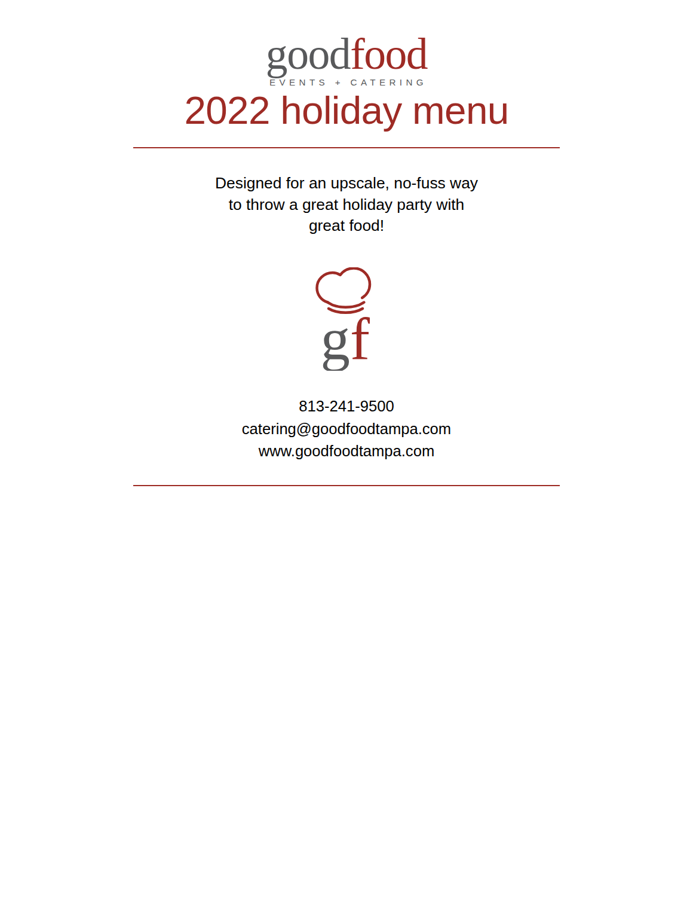good food
Events + Catering
2022 holiday menu
Designed for an upscale, no-fuss way to throw a great holiday party with great food!
g f
813-241-9500
catering@goodfoodtampa.com
www.goodfoodtampa.com